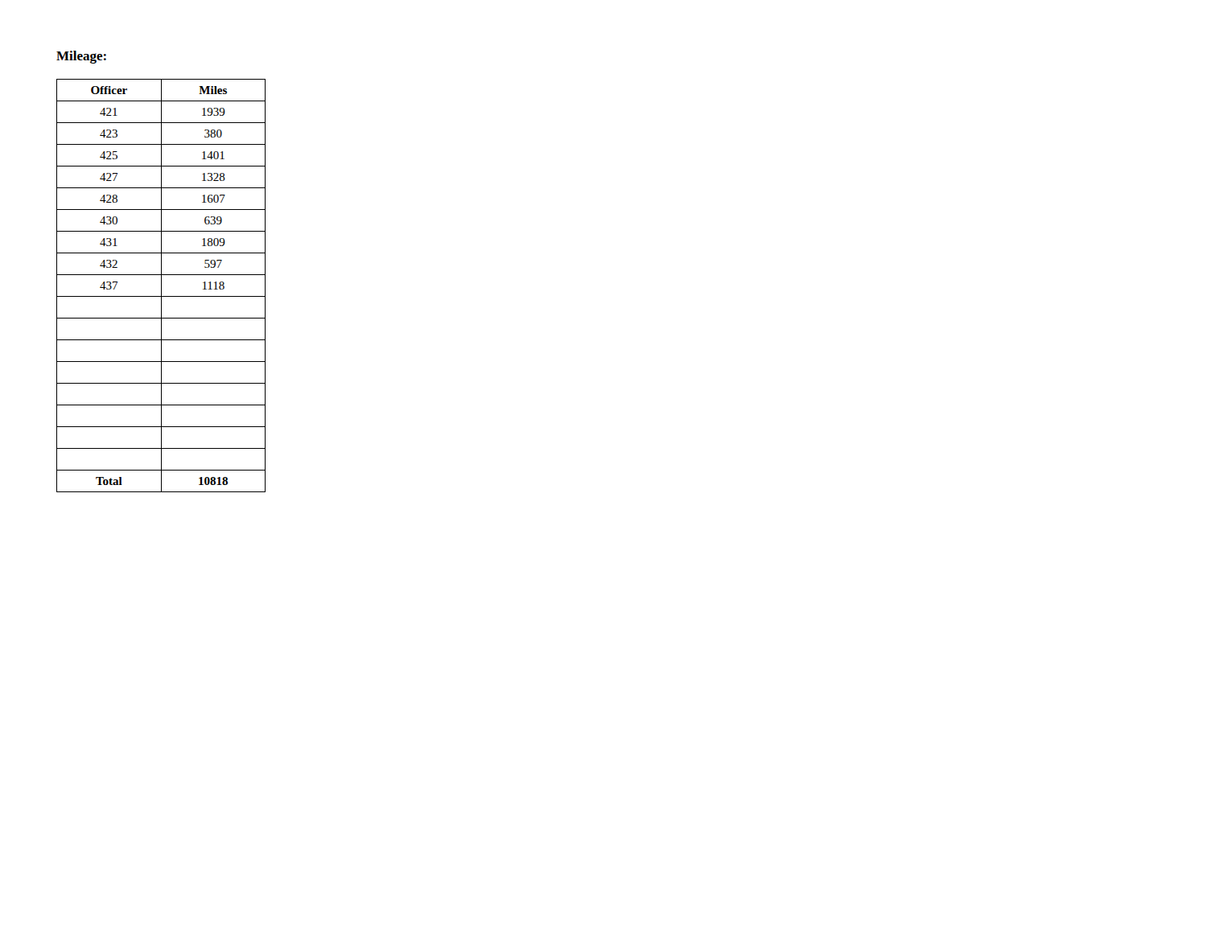Mileage:
| Officer | Miles |
| --- | --- |
| 421 | 1939 |
| 423 | 380 |
| 425 | 1401 |
| 427 | 1328 |
| 428 | 1607 |
| 430 | 639 |
| 431 | 1809 |
| 432 | 597 |
| 437 | 1118 |
| Total | 10818 |